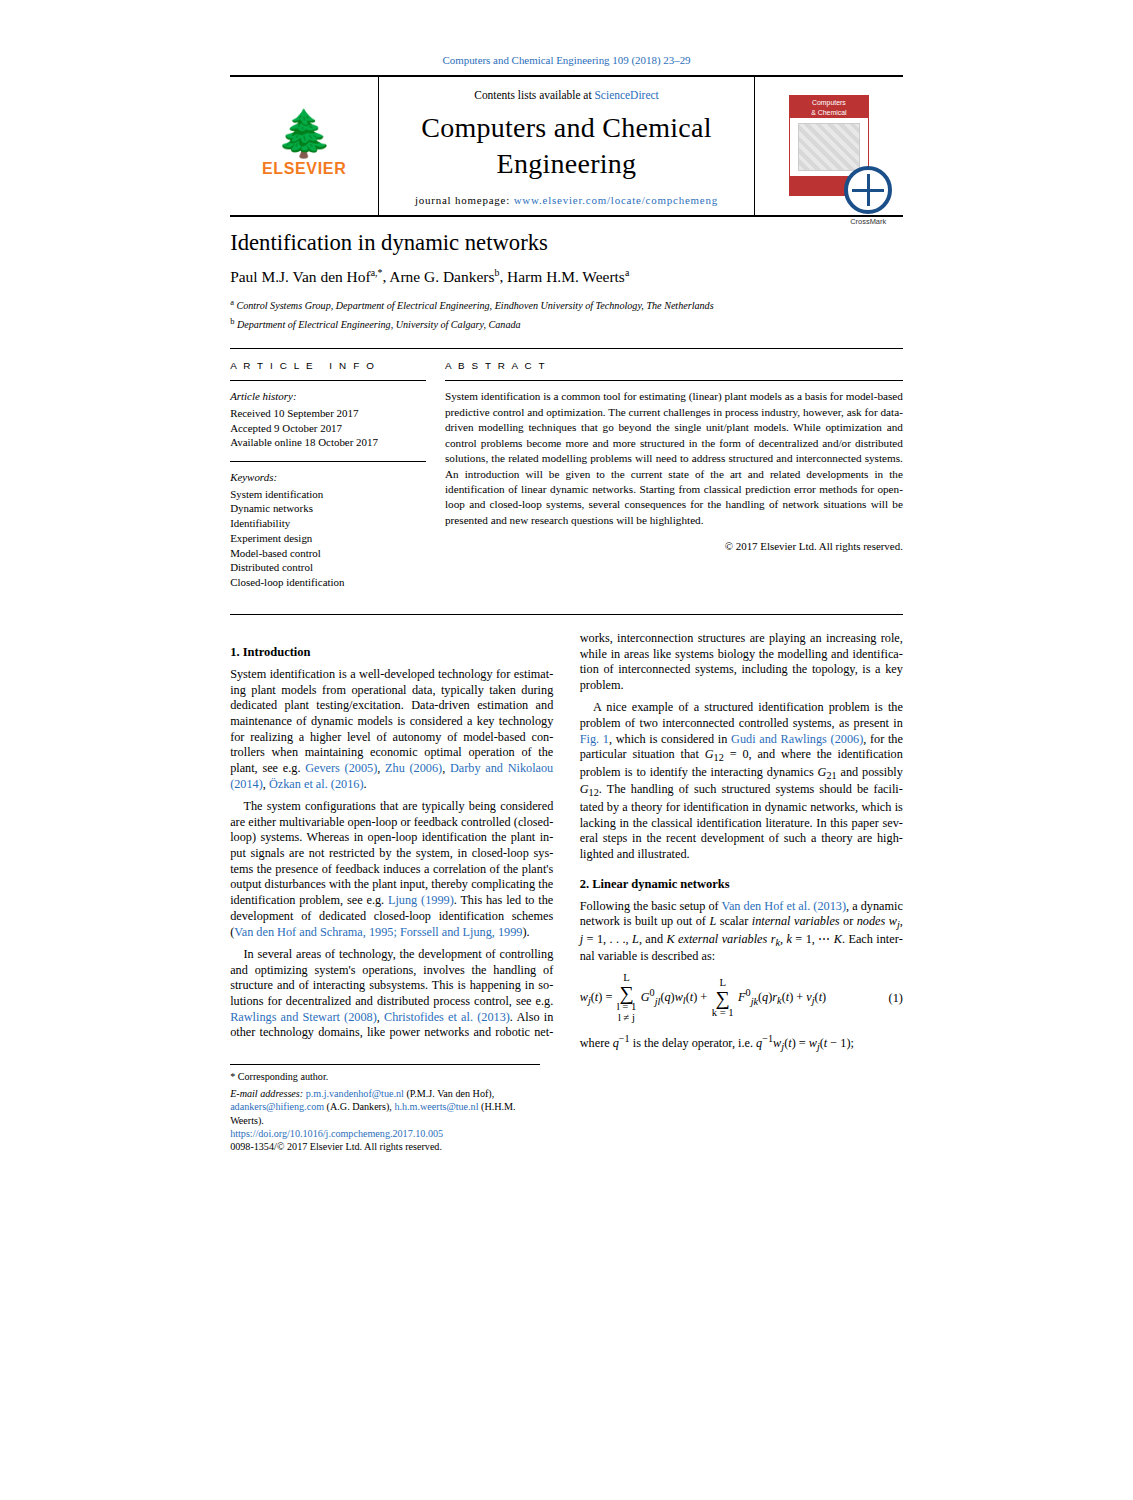Computers and Chemical Engineering 109 (2018) 23–29
🌲
ELSEVIER
Contents lists available at ScienceDirect
Computers and Chemical Engineering
journal homepage: www.elsevier.com/locate/compchemeng
Computers
& Chemical
Engineering
CrossMark
Identification in dynamic networks
Paul M.J. Van den Hofa,*, Arne G. Dankersb, Harm H.M. Weertsa
a Control Systems Group, Department of Electrical Engineering, Eindhoven University of Technology, The Netherlands
b Department of Electrical Engineering, University of Calgary, Canada
A R T I C L E I N F O
Article history:
Received 10 September 2017
Accepted 9 October 2017
Available online 18 October 2017
Keywords:
System identification
Dynamic networks
Identifiability
Experiment design
Model-based control
Distributed control
Closed-loop identification
A B S T R A C T
System identification is a common tool for estimating (linear) plant models as a basis for model-based predictive control and optimization. The current challenges in process industry, however, ask for data-driven modelling techniques that go beyond the single unit/plant models. While optimization and control problems become more and more structured in the form of decentralized and/or distributed solutions, the related modelling problems will need to address structured and interconnected systems. An introduction will be given to the current state of the art and related developments in the identification of linear dynamic networks. Starting from classical prediction error methods for open-loop and closed-loop systems, several consequences for the handling of network situations will be presented and new research questions will be highlighted.
© 2017 Elsevier Ltd. All rights reserved.
1. Introduction
System identification is a well-developed technology for estimating plant models from operational data, typically taken during dedicated plant testing/excitation. Data-driven estimation and maintenance of dynamic models is considered a key technology for realizing a higher level of autonomy of model-based controllers when maintaining economic optimal operation of the plant, see e.g. Gevers (2005), Zhu (2006), Darby and Nikolaou (2014), Özkan et al. (2016).
The system configurations that are typically being considered are either multivariable open-loop or feedback controlled (closed-loop) systems. Whereas in open-loop identification the plant input signals are not restricted by the system, in closed-loop systems the presence of feedback induces a correlation of the plant's output disturbances with the plant input, thereby complicating the identification problem, see e.g. Ljung (1999). This has led to the development of dedicated closed-loop identification schemes (Van den Hof and Schrama, 1995; Forssell and Ljung, 1999).
In several areas of technology, the development of controlling and optimizing system's operations, involves the handling of structure and of interacting subsystems. This is happening in solutions for decentralized and distributed process control, see e.g. Rawlings and Stewart (2008), Christofides et al. (2013). Also in other technology domains, like power networks and robotic networks, interconnection structures are playing an increasing role, while in areas like systems biology the modelling and identification of interconnected systems, including the topology, is a key problem.
A nice example of a structured identification problem is the problem of two interconnected controlled systems, as present in Fig. 1, which is considered in Gudi and Rawlings (2006), for the particular situation that G12 = 0, and where the identification problem is to identify the interacting dynamics G21 and possibly G12. The handling of such structured systems should be facilitated by a theory for identification in dynamic networks, which is lacking in the classical identification literature. In this paper several steps in the recent development of such a theory are highlighted and illustrated.
2. Linear dynamic networks
Following the basic setup of Van den Hof et al. (2013), a dynamic network is built up out of L scalar internal variables or nodes wj, j = 1, . . ., L, and K external variables rk, k = 1, ⋯ K. Each internal variable is described as:
wj(t) = L∑l = 1
l ≠ j G0jl(q)wl(t) + L∑k = 1 F0jk(q)rk(t) + vj(t) (1)
where q−1 is the delay operator, i.e. q−1wj(t) = wj(t − 1);
* Corresponding author.
E-mail addresses: p.m.j.vandenhof@tue.nl (P.M.J. Van den Hof), adankers@hifieng.com (A.G. Dankers), h.h.m.weerts@tue.nl (H.H.M. Weerts).
https://doi.org/10.1016/j.compchemeng.2017.10.005
0098-1354/© 2017 Elsevier Ltd. All rights reserved.